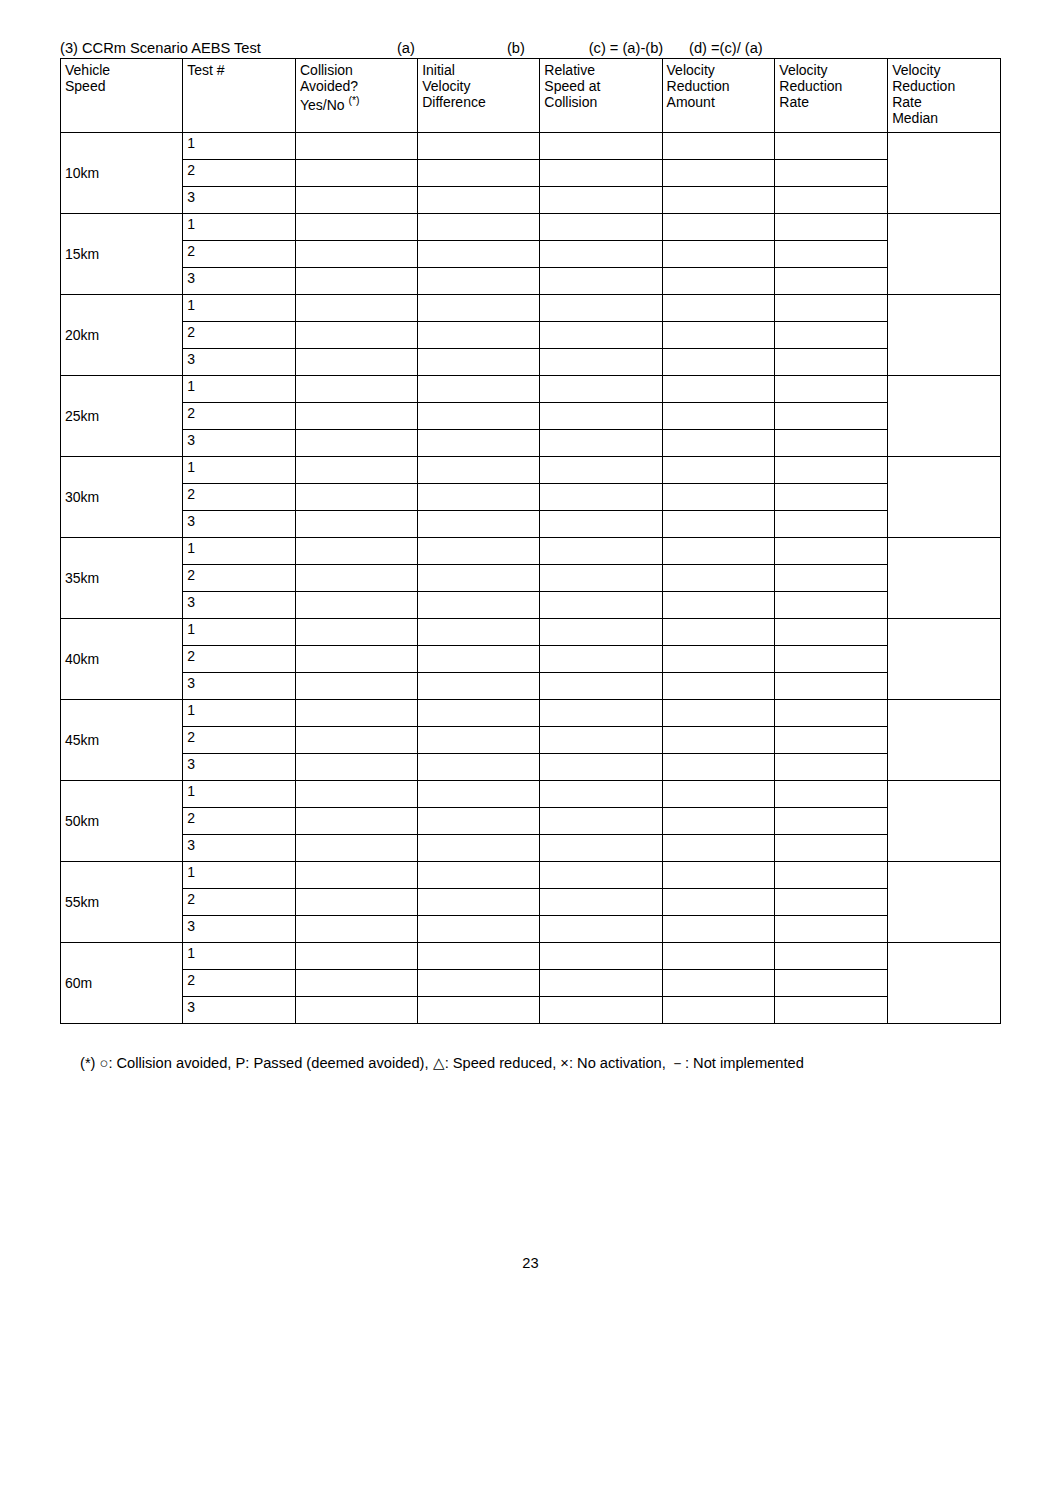(3) CCRm Scenario AEBS Test
(a)
(b)
(c) = (a)-(b)
(d) =(c)/ (a)
| Vehicle Speed | Test # | Collision Avoided? Yes/No (*) | Initial Velocity Difference | Relative Speed at Collision | Velocity Reduction Amount | Velocity Reduction Rate | Velocity Reduction Rate Median |
| --- | --- | --- | --- | --- | --- | --- | --- |
| 10km | 1 | | | | | | |
| 2 | | | | | |
| 3 | | | | | |
| 15km | 1 | | | | | | |
| 2 | | | | | |
| 3 | | | | | |
| 20km | 1 | | | | | | |
| 2 | | | | | |
| 3 | | | | | |
| 25km | 1 | | | | | | |
| 2 | | | | | |
| 3 | | | | | |
| 30km | 1 | | | | | | |
| 2 | | | | | |
| 3 | | | | | |
| 35km | 1 | | | | | | |
| 2 | | | | | |
| 3 | | | | | |
| 40km | 1 | | | | | | |
| 2 | | | | | |
| 3 | | | | | |
| 45km | 1 | | | | | | |
| 2 | | | | | |
| 3 | | | | | |
| 50km | 1 | | | | | | |
| 2 | | | | | |
| 3 | | | | | |
| 55km | 1 | | | | | | |
| 2 | | | | | |
| 3 | | | | | |
| 60m | 1 | | | | | | |
| 2 | | | | | |
| 3 | | | | | |
(*) ○: Collision avoided, P: Passed (deemed avoided), △: Speed reduced, ×: No activation, －: Not implemented
23